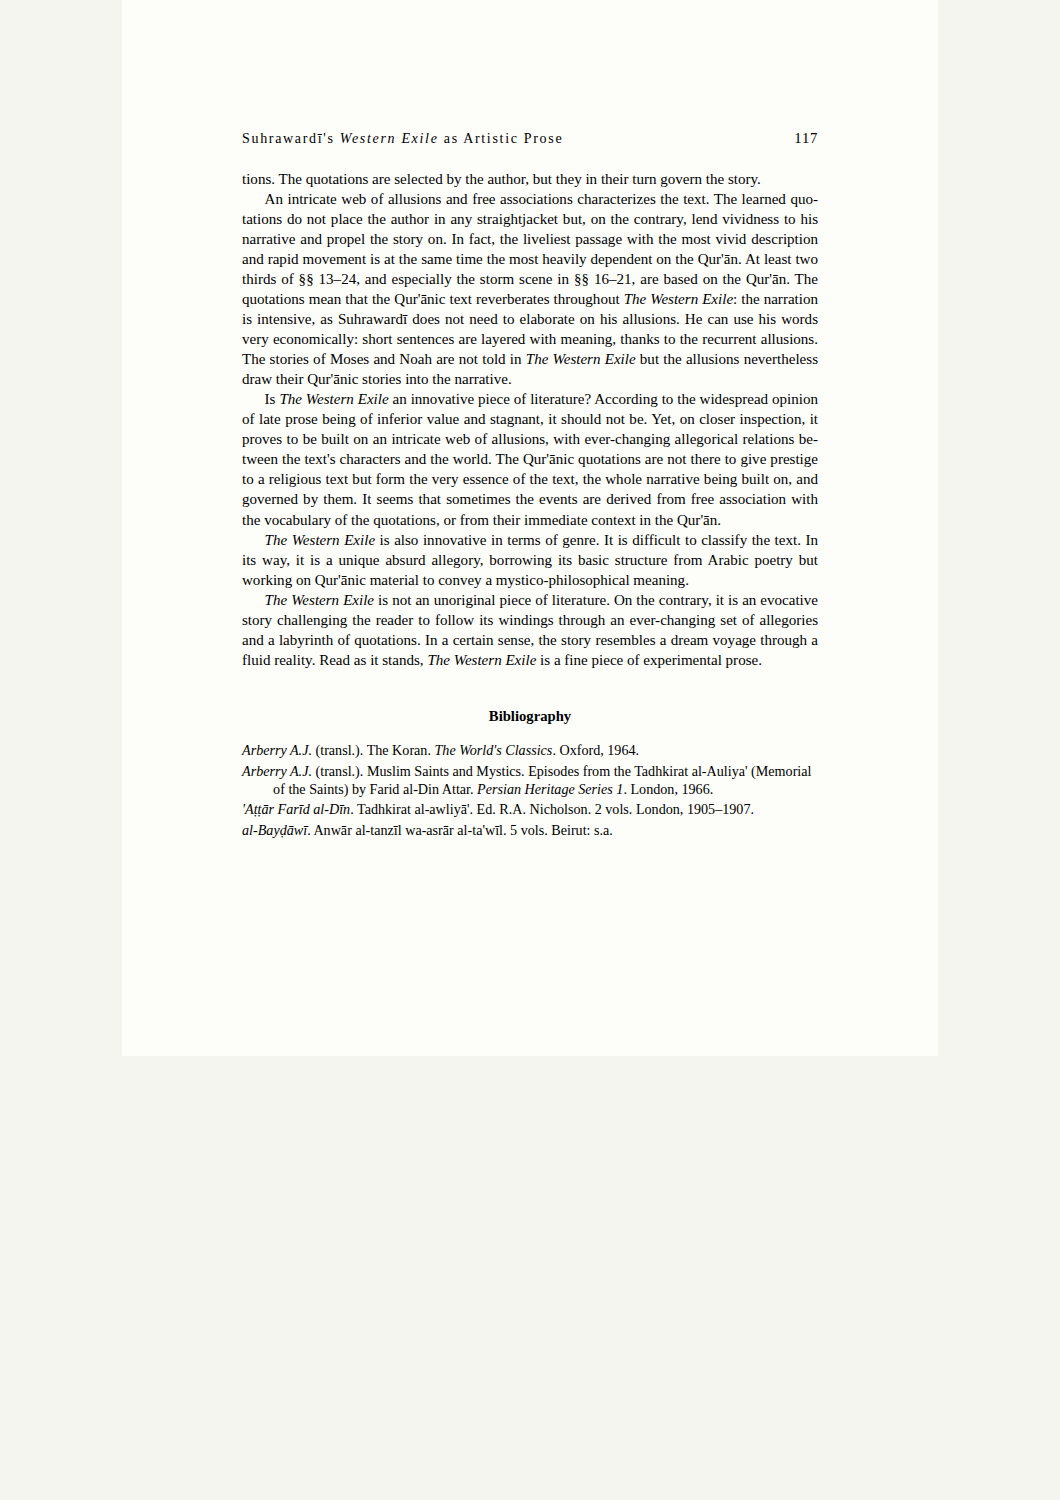Suhrawardī's Western Exile as Artistic Prose 117
tions. The quotations are selected by the author, but they in their turn govern the story.
An intricate web of allusions and free associations characterizes the text. The learned quotations do not place the author in any straightjacket but, on the contrary, lend vividness to his narrative and propel the story on. In fact, the liveliest passage with the most vivid description and rapid movement is at the same time the most heavily dependent on the Qur'ān. At least two thirds of §§ 13–24, and especially the storm scene in §§ 16–21, are based on the Qur'ān. The quotations mean that the Qur'ānic text reverberates throughout The Western Exile: the narration is intensive, as Suhrawardī does not need to elaborate on his allusions. He can use his words very economically: short sentences are layered with meaning, thanks to the recurrent allusions. The stories of Moses and Noah are not told in The Western Exile but the allusions nevertheless draw their Qur'ānic stories into the narrative.
Is The Western Exile an innovative piece of literature? According to the widespread opinion of late prose being of inferior value and stagnant, it should not be. Yet, on closer inspection, it proves to be built on an intricate web of allusions, with ever-changing allegorical relations between the text's characters and the world. The Qur'ānic quotations are not there to give prestige to a religious text but form the very essence of the text, the whole narrative being built on, and governed by them. It seems that sometimes the events are derived from free association with the vocabulary of the quotations, or from their immediate context in the Qur'ān.
The Western Exile is also innovative in terms of genre. It is difficult to classify the text. In its way, it is a unique absurd allegory, borrowing its basic structure from Arabic poetry but working on Qur'ānic material to convey a mystico-philosophical meaning.
The Western Exile is not an unoriginal piece of literature. On the contrary, it is an evocative story challenging the reader to follow its windings through an ever-changing set of allegories and a labyrinth of quotations. In a certain sense, the story resembles a dream voyage through a fluid reality. Read as it stands, The Western Exile is a fine piece of experimental prose.
Bibliography
Arberry A.J. (transl.). The Koran. The World's Classics. Oxford, 1964.
Arberry A.J. (transl.). Muslim Saints and Mystics. Episodes from the Tadhkirat al-Auliya' (Memorial of the Saints) by Farid al-Din Attar. Persian Heritage Series 1. London, 1966.
'Aṭṭār Farīd al-Dīn. Tadhkirat al-awliyā'. Ed. R.A. Nicholson. 2 vols. London, 1905–1907.
al-Bayḍāwī. Anwār al-tanzīl wa-asrār al-ta'wīl. 5 vols. Beirut: s.a.